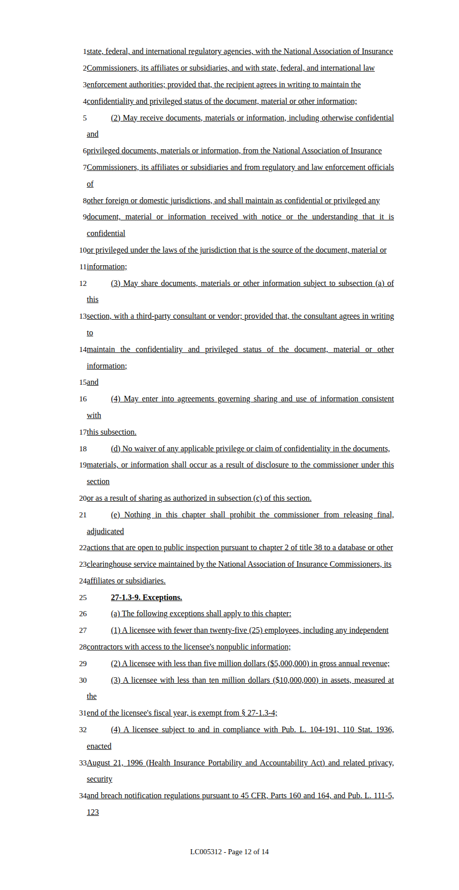| 1 | state, federal, and international regulatory agencies, with the National Association of Insurance |
| 2 | Commissioners, its affiliates or subsidiaries, and with state, federal, and international law |
| 3 | enforcement authorities; provided that, the recipient agrees in writing to maintain the |
| 4 | confidentiality and privileged status of the document, material or other information; |
| 5 | (2) May receive documents, materials or information, including otherwise confidential and |
| 6 | privileged documents, materials or information, from the National Association of Insurance |
| 7 | Commissioners, its affiliates or subsidiaries and from regulatory and law enforcement officials of |
| 8 | other foreign or domestic jurisdictions, and shall maintain as confidential or privileged any |
| 9 | document, material or information received with notice or the understanding that it is confidential |
| 10 | or privileged under the laws of the jurisdiction that is the source of the document, material or |
| 11 | information; |
| 12 | (3) May share documents, materials or other information subject to subsection (a) of this |
| 13 | section, with a third-party consultant or vendor; provided that, the consultant agrees in writing to |
| 14 | maintain the confidentiality and privileged status of the document, material or other information; |
| 15 | and |
| 16 | (4) May enter into agreements governing sharing and use of information consistent with |
| 17 | this subsection. |
| 18 | (d) No waiver of any applicable privilege or claim of confidentiality in the documents, |
| 19 | materials, or information shall occur as a result of disclosure to the commissioner under this section |
| 20 | or as a result of sharing as authorized in subsection (c) of this section. |
| 21 | (e) Nothing in this chapter shall prohibit the commissioner from releasing final, adjudicated |
| 22 | actions that are open to public inspection pursuant to chapter 2 of title 38 to a database or other |
| 23 | clearinghouse service maintained by the National Association of Insurance Commissioners, its |
| 24 | affiliates or subsidiaries. |
| 25 | 27-1.3-9. Exceptions. |
| 26 | (a) The following exceptions shall apply to this chapter: |
| 27 | (1) A licensee with fewer than twenty-five (25) employees, including any independent |
| 28 | contractors with access to the licensee's nonpublic information; |
| 29 | (2) A licensee with less than five million dollars ($5,000,000) in gross annual revenue; |
| 30 | (3) A licensee with less than ten million dollars ($10,000,000) in assets, measured at the |
| 31 | end of the licensee's fiscal year, is exempt from § 27-1.3-4; |
| 32 | (4) A licensee subject to and in compliance with Pub. L. 104-191, 110 Stat. 1936, enacted |
| 33 | August 21, 1996 (Health Insurance Portability and Accountability Act) and related privacy, security |
| 34 | and breach notification regulations pursuant to 45 CFR, Parts 160 and 164, and Pub. L. 111-5, 123 |
LC005312 - Page 12 of 14